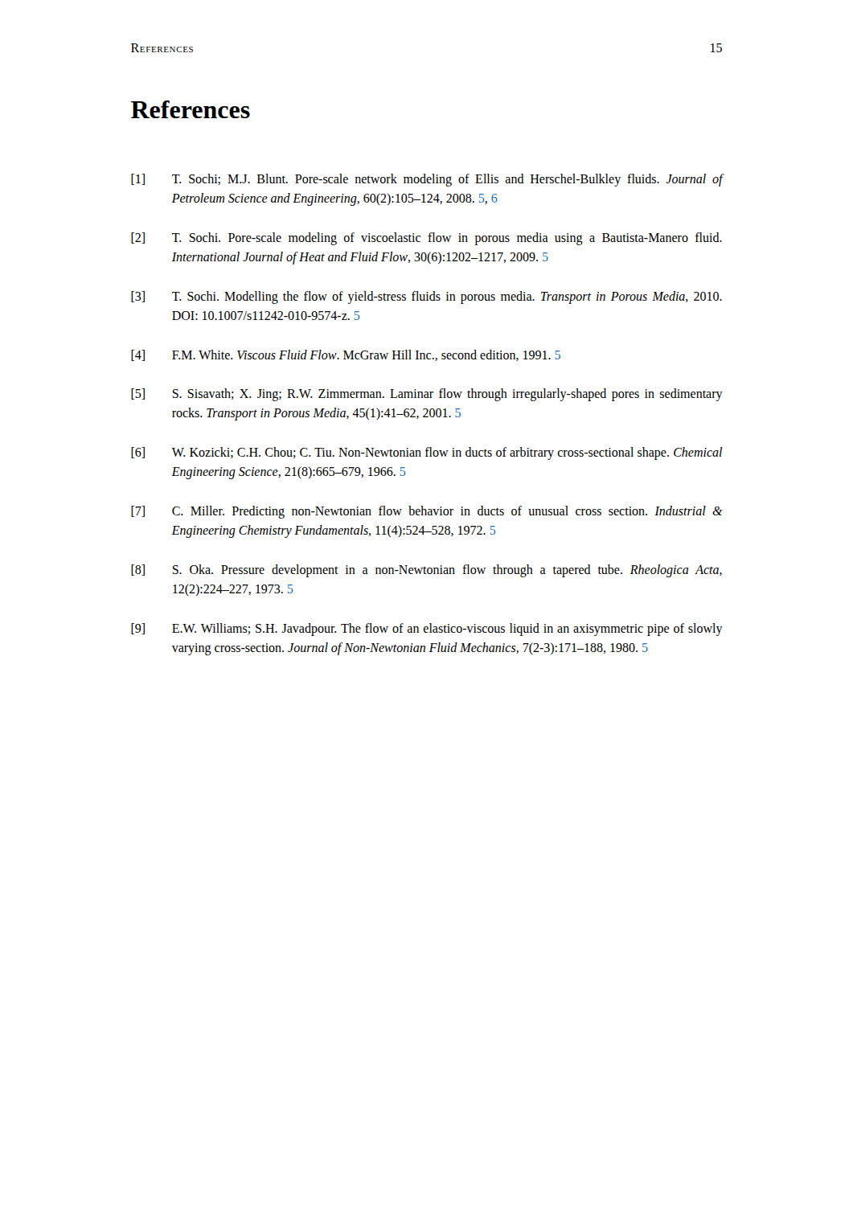References 15
References
[1] T. Sochi; M.J. Blunt. Pore-scale network modeling of Ellis and Herschel-Bulkley fluids. Journal of Petroleum Science and Engineering, 60(2):105–124, 2008. 5, 6
[2] T. Sochi. Pore-scale modeling of viscoelastic flow in porous media using a Bautista-Manero fluid. International Journal of Heat and Fluid Flow, 30(6):1202–1217, 2009. 5
[3] T. Sochi. Modelling the flow of yield-stress fluids in porous media. Transport in Porous Media, 2010. DOI: 10.1007/s11242-010-9574-z. 5
[4] F.M. White. Viscous Fluid Flow. McGraw Hill Inc., second edition, 1991. 5
[5] S. Sisavath; X. Jing; R.W. Zimmerman. Laminar flow through irregularly-shaped pores in sedimentary rocks. Transport in Porous Media, 45(1):41–62, 2001. 5
[6] W. Kozicki; C.H. Chou; C. Tiu. Non-Newtonian flow in ducts of arbitrary cross-sectional shape. Chemical Engineering Science, 21(8):665–679, 1966. 5
[7] C. Miller. Predicting non-Newtonian flow behavior in ducts of unusual cross section. Industrial & Engineering Chemistry Fundamentals, 11(4):524–528, 1972. 5
[8] S. Oka. Pressure development in a non-Newtonian flow through a tapered tube. Rheologica Acta, 12(2):224–227, 1973. 5
[9] E.W. Williams; S.H. Javadpour. The flow of an elastico-viscous liquid in an axisymmetric pipe of slowly varying cross-section. Journal of Non-Newtonian Fluid Mechanics, 7(2-3):171–188, 1980. 5